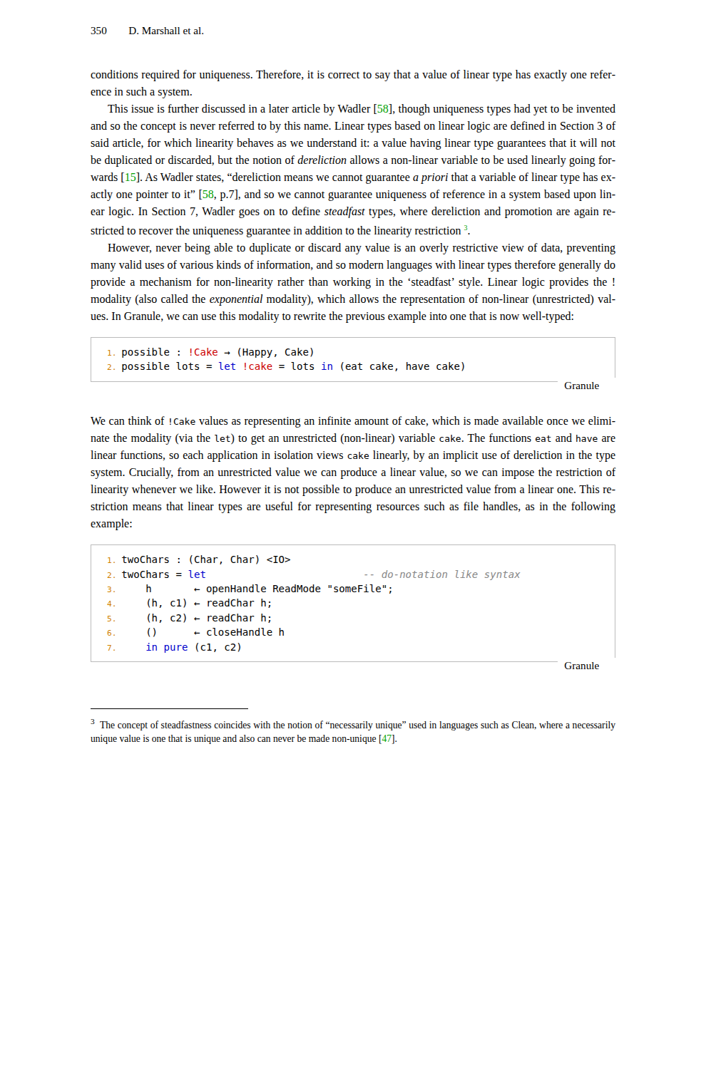350 D. Marshall et al.
conditions required for uniqueness. Therefore, it is correct to say that a value of linear type has exactly one reference in such a system.
This issue is further discussed in a later article by Wadler [58], though uniqueness types had yet to be invented and so the concept is never referred to by this name. Linear types based on linear logic are defined in Section 3 of said article, for which linearity behaves as we understand it: a value having linear type guarantees that it will not be duplicated or discarded, but the notion of dereliction allows a non-linear variable to be used linearly going forwards [15]. As Wadler states, “dereliction means we cannot guarantee a priori that a variable of linear type has exactly one pointer to it” [58, p.7], and so we cannot guarantee uniqueness of reference in a system based upon linear logic. In Section 7, Wadler goes on to define steadfast types, where dereliction and promotion are again restricted to recover the uniqueness guarantee in addition to the linearity restriction 3.
However, never being able to duplicate or discard any value is an overly restrictive view of data, preventing many valid uses of various kinds of information, and so modern languages with linear types therefore generally do provide a mechanism for non-linearity rather than working in the ‘steadfast’ style. Linear logic provides the ! modality (also called the exponential modality), which allows the representation of non-linear (unrestricted) values. In Granule, we can use this modality to rewrite the previous example into one that is now well-typed:
possible : !Cake → (Happy, Cake)
possible lots = let !cake = lots in (eat cake, have cake)
Granule
We can think of !Cake values as representing an infinite amount of cake, which is made available once we eliminate the modality (via the let) to get an unrestricted (non-linear) variable cake. The functions eat and have are linear functions, so each application in isolation views cake linearly, by an implicit use of dereliction in the type system. Crucially, from an unrestricted value we can produce a linear value, so we can impose the restriction of linearity whenever we like. However it is not possible to produce an unrestricted value from a linear one. This restriction means that linear types are useful for representing resources such as file handles, as in the following example:
twoChars : (Char, Char) <IO>
twoChars = let -- do-notation like syntax
h ← openHandle ReadMode "someFile";
(h, c1) ← readChar h;
(h, c2) ← readChar h;
() ← closeHandle h
in pure (c1, c2)
Granule
3 The concept of steadfastness coincides with the notion of “necessarily unique” used in languages such as Clean, where a necessarily unique value is one that is unique and also can never be made non-unique [47].